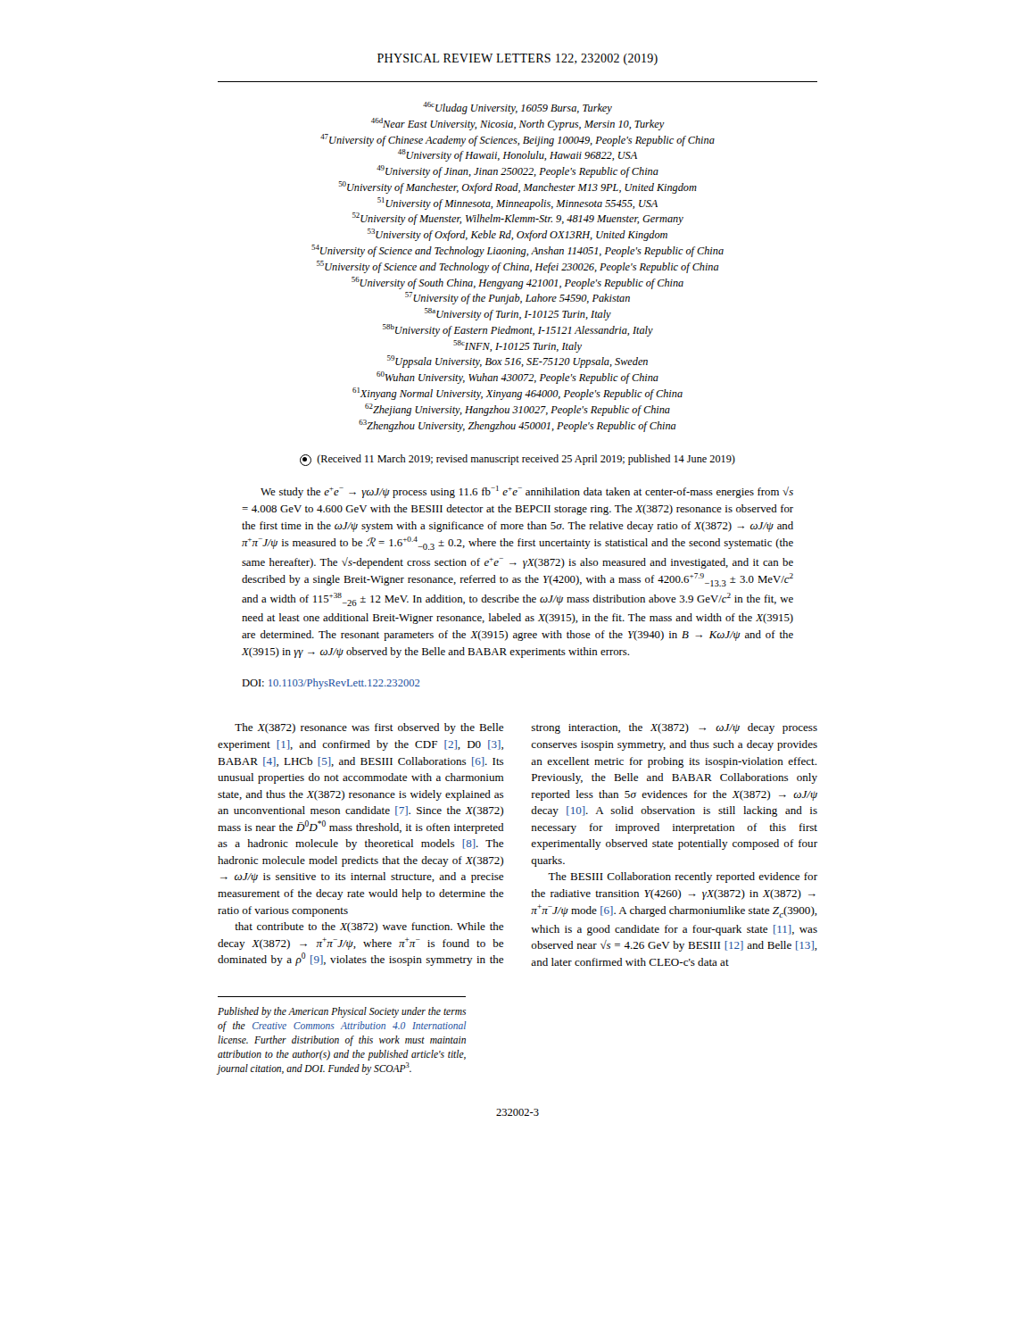PHYSICAL REVIEW LETTERS 122, 232002 (2019)
46cUludag University, 16059 Bursa, Turkey
46dNear East University, Nicosia, North Cyprus, Mersin 10, Turkey
47University of Chinese Academy of Sciences, Beijing 100049, People's Republic of China
48University of Hawaii, Honolulu, Hawaii 96822, USA
49University of Jinan, Jinan 250022, People's Republic of China
50University of Manchester, Oxford Road, Manchester M13 9PL, United Kingdom
51University of Minnesota, Minneapolis, Minnesota 55455, USA
52University of Muenster, Wilhelm-Klemm-Str. 9, 48149 Muenster, Germany
53University of Oxford, Keble Rd, Oxford OX13RH, United Kingdom
54University of Science and Technology Liaoning, Anshan 114051, People's Republic of China
55University of Science and Technology of China, Hefei 230026, People's Republic of China
56University of South China, Hengyang 421001, People's Republic of China
57University of the Punjab, Lahore 54590, Pakistan
58aUniversity of Turin, I-10125 Turin, Italy
58bUniversity of Eastern Piedmont, I-15121 Alessandria, Italy
58cINFN, I-10125 Turin, Italy
59Uppsala University, Box 516, SE-75120 Uppsala, Sweden
60Wuhan University, Wuhan 430072, People's Republic of China
61Xinyang Normal University, Xinyang 464000, People's Republic of China
62Zhejiang University, Hangzhou 310027, People's Republic of China
63Zhengzhou University, Zhengzhou 450001, People's Republic of China
(Received 11 March 2019; revised manuscript received 25 April 2019; published 14 June 2019)
We study the e+e− → γωJ/ψ process using 11.6 fb−1 e+e− annihilation data taken at center-of-mass energies from √s = 4.008 GeV to 4.600 GeV with the BESIII detector at the BEPCII storage ring. The X(3872) resonance is observed for the first time in the ωJ/ψ system with a significance of more than 5σ. The relative decay ratio of X(3872) → ωJ/ψ and π+π−J/ψ is measured to be ℛ = 1.6+0.4−0.3 ± 0.2, where the first uncertainty is statistical and the second systematic (the same hereafter). The √s-dependent cross section of e+e− → γX(3872) is also measured and investigated, and it can be described by a single Breit-Wigner resonance, referred to as the Y(4200), with a mass of 4200.6+7.9−13.3 ± 3.0 MeV/c2 and a width of 115+38−26 ± 12 MeV. In addition, to describe the ωJ/ψ mass distribution above 3.9 GeV/c2 in the fit, we need at least one additional Breit-Wigner resonance, labeled as X(3915), in the fit. The mass and width of the X(3915) are determined. The resonant parameters of the X(3915) agree with those of the Y(3940) in B → KωJ/ψ and of the X(3915) in γγ → ωJ/ψ observed by the Belle and BABAR experiments within errors.
DOI: 10.1103/PhysRevLett.122.232002
The X(3872) resonance was first observed by the Belle experiment [1], and confirmed by the CDF [2], D0 [3], BABAR [4], LHCb [5], and BESIII Collaborations [6]. Its unusual properties do not accommodate with a charmonium state, and thus the X(3872) resonance is widely explained as an unconventional meson candidate [7]. Since the X(3872) mass is near the D̄0D*0 mass threshold, it is often interpreted as a hadronic molecule by theoretical models [8]. The hadronic molecule model predicts that the decay of X(3872) → ωJ/ψ is sensitive to its internal structure, and a precise measurement of the decay rate would help to determine the ratio of various components
that contribute to the X(3872) wave function. While the decay X(3872) → π+π−J/ψ, where π+π− is found to be dominated by a ρ0 [9], violates the isospin symmetry in the strong interaction, the X(3872) → ωJ/ψ decay process conserves isospin symmetry, and thus such a decay provides an excellent metric for probing its isospin-violation effect. Previously, the Belle and BABAR Collaborations only reported less than 5σ evidences for the X(3872) → ωJ/ψ decay [10]. A solid observation is still lacking and is necessary for improved interpretation of this first experimentally observed state potentially composed of four quarks.
The BESIII Collaboration recently reported evidence for the radiative transition Y(4260) → γX(3872) in X(3872) → π+π−J/ψ mode [6]. A charged charmoniumlike state Zc(3900), which is a good candidate for a four-quark state [11], was observed near √s = 4.26 GeV by BESIII [12] and Belle [13], and later confirmed with CLEO-c's data at
Published by the American Physical Society under the terms of the Creative Commons Attribution 4.0 International license. Further distribution of this work must maintain attribution to the author(s) and the published article's title, journal citation, and DOI. Funded by SCOAP3.
232002-3